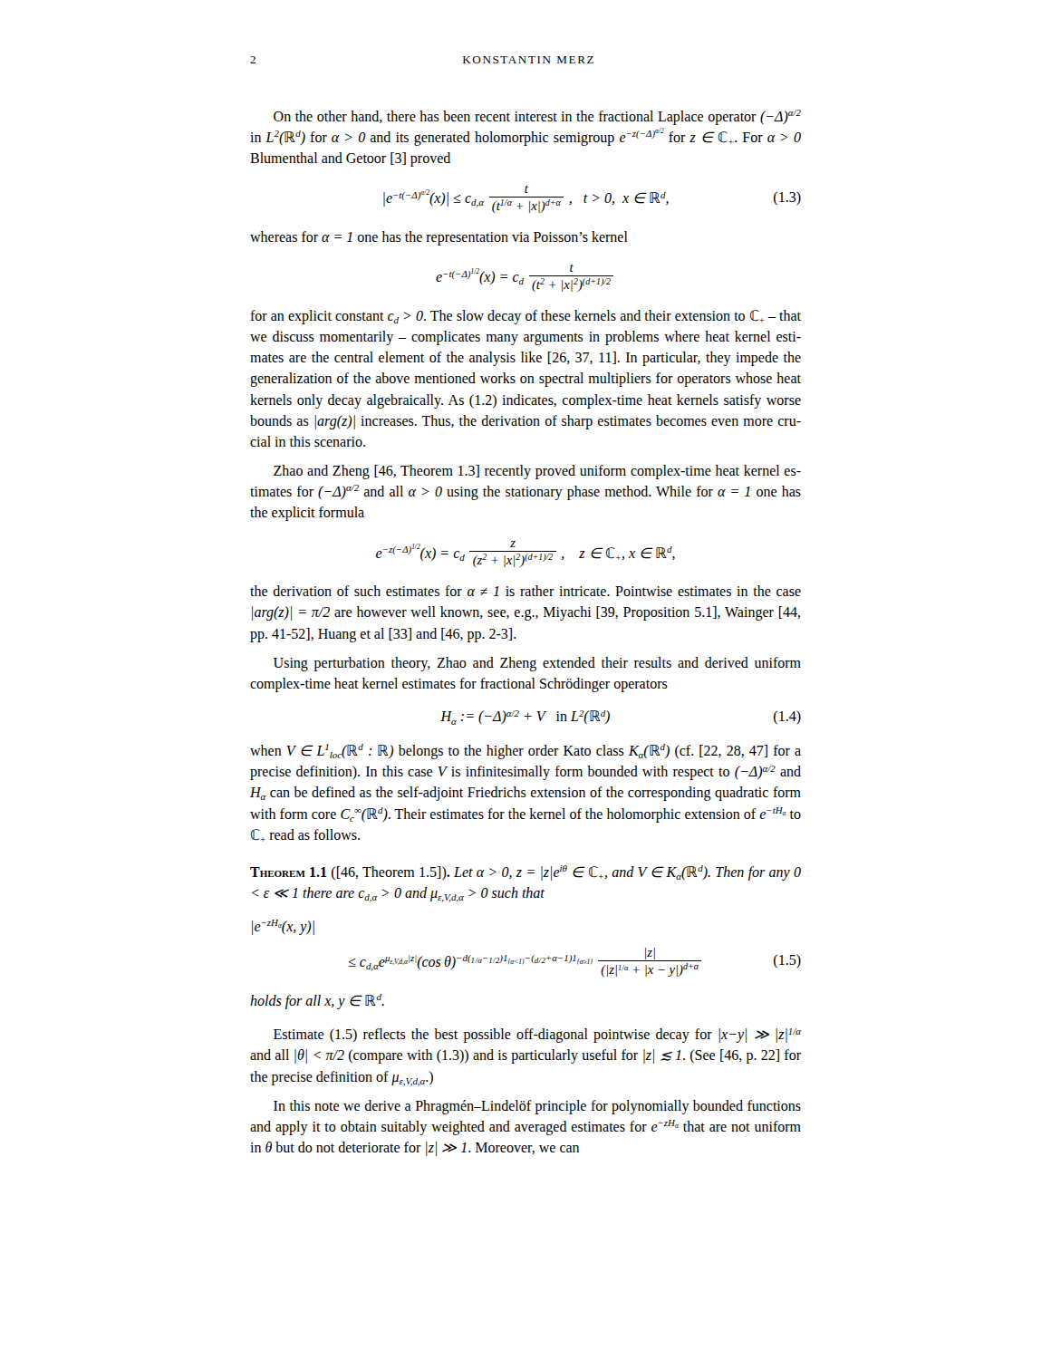2 Konstantin Merz
On the other hand, there has been recent interest in the fractional Laplace operator (−Δ)α/2 in L2(ℝd) for α > 0 and its generated holomorphic semigroup e−z(−Δ)α/2 for z ∈ ℂ+. For α > 0 Blumenthal and Getoor [3] proved
|e−t(−Δ)α/2(x)| ≤ cd,α t(t1/α + |x|)d+α , t > 0, x ∈ ℝd, (1.3)
whereas for α = 1 one has the representation via Poisson’s kernel
e−t(−Δ)1/2(x) = cd t(t2 + |x|2)(d+1)/2
for an explicit constant cd > 0. The slow decay of these kernels and their extension to ℂ+ – that we discuss momentarily – complicates many arguments in problems where heat kernel estimates are the central element of the analysis like [26, 37, 11]. In particular, they impede the generalization of the above mentioned works on spectral multipliers for operators whose heat kernels only decay algebraically. As (1.2) indicates, complex-time heat kernels satisfy worse bounds as |arg(z)| increases. Thus, the derivation of sharp estimates becomes even more crucial in this scenario.
Zhao and Zheng [46, Theorem 1.3] recently proved uniform complex-time heat kernel estimates for (−Δ)α/2 and all α > 0 using the stationary phase method. While for α = 1 one has the explicit formula
e−z(−Δ)1/2(x) = cd z(z2 + |x|2)(d+1)/2 , z ∈ ℂ+, x ∈ ℝd,
the derivation of such estimates for α ≠ 1 is rather intricate. Pointwise estimates in the case |arg(z)| = π/2 are however well known, see, e.g., Miyachi [39, Proposition 5.1], Wainger [44, pp. 41-52], Huang et al [33] and [46, pp. 2-3].
Using perturbation theory, Zhao and Zheng extended their results and derived uniform complex-time heat kernel estimates for fractional Schrödinger operators
Hα := (−Δ)α/2 + V in L2(ℝd) (1.4)
when V ∈ L1loc(ℝd : ℝ) belongs to the higher order Kato class Kα(ℝd) (cf. [22, 28, 47] for a precise definition). In this case V is infinitesimally form bounded with respect to (−Δ)α/2 and Hα can be defined as the self-adjoint Friedrichs extension of the corresponding quadratic form with form core Cc∞(ℝd). Their estimates for the kernel of the holomorphic extension of e−tHα to ℂ+ read as follows.
Theorem 1.1 ([46, Theorem 1.5]). Let α > 0, z = |z|eiθ ∈ ℂ+, and V ∈ Kα(ℝd). Then for any 0 < ε ≪ 1 there are cd,α > 0 and με,V,d,α > 0 such that
|e−zHα(x, y)|
≤ cd,αeμε,V,d,α|z|(cos θ)−d(1/α−1/2)1{α<1}−(d/2+α−1)1{α≥1} |z|(|z|1/α + |x − y|)d+α (1.5)
holds for all x, y ∈ ℝd.
Estimate (1.5) reflects the best possible off-diagonal pointwise decay for |x−y| ≫ |z|1/α and all |θ| < π/2 (compare with (1.3)) and is particularly useful for |z| ≲ 1. (See [46, p. 22] for the precise definition of με,V,d,α.)
In this note we derive a Phragmén–Lindelöf principle for polynomially bounded functions and apply it to obtain suitably weighted and averaged estimates for e−zHα that are not uniform in θ but do not deteriorate for |z| ≫ 1. Moreover, we can